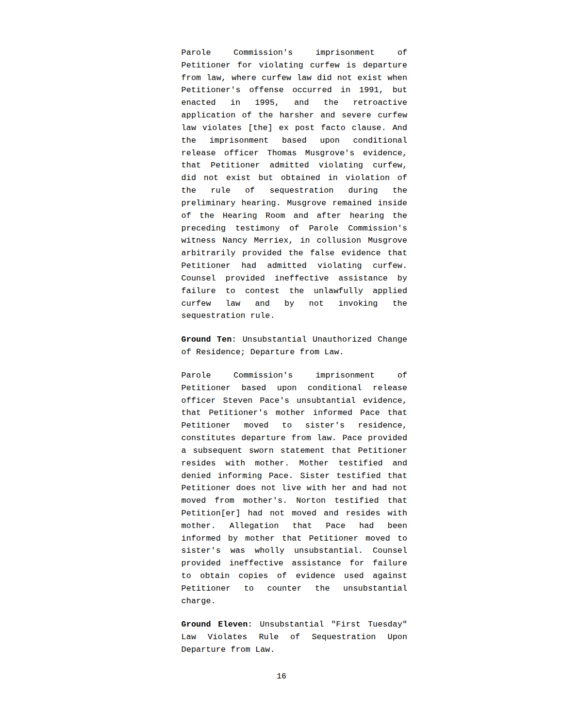Parole Commission's imprisonment of Petitioner for violating curfew is departure from law, where curfew law did not exist when Petitioner's offense occurred in 1991, but enacted in 1995, and the retroactive application of the harsher and severe curfew law violates [the] ex post facto clause. And the imprisonment based upon conditional release officer Thomas Musgrove's evidence, that Petitioner admitted violating curfew, did not exist but obtained in violation of the rule of sequestration during the preliminary hearing. Musgrove remained inside of the Hearing Room and after hearing the preceding testimony of Parole Commission's witness Nancy Merriex, in collusion Musgrove arbitrarily provided the false evidence that Petitioner had admitted violating curfew. Counsel provided ineffective assistance by failure to contest the unlawfully applied curfew law and by not invoking the sequestration rule.
Ground Ten: Unsubstantial Unauthorized Change of Residence; Departure from Law.
Parole Commission's imprisonment of Petitioner based upon conditional release officer Steven Pace's unsubtantial evidence, that Petitioner's mother informed Pace that Petitioner moved to sister's residence, constitutes departure from law. Pace provided a subsequent sworn statement that Petitioner resides with mother. Mother testified and denied informing Pace. Sister testified that Petitioner does not live with her and had not moved from mother's. Norton testified that Petition[er] had not moved and resides with mother. Allegation that Pace had been informed by mother that Petitioner moved to sister's was wholly unsubstantial. Counsel provided ineffective assistance for failure to obtain copies of evidence used against Petitioner to counter the unsubstantial charge.
Ground Eleven: Unsubstantial "First Tuesday" Law Violates Rule of Sequestration Upon Departure from Law.
16